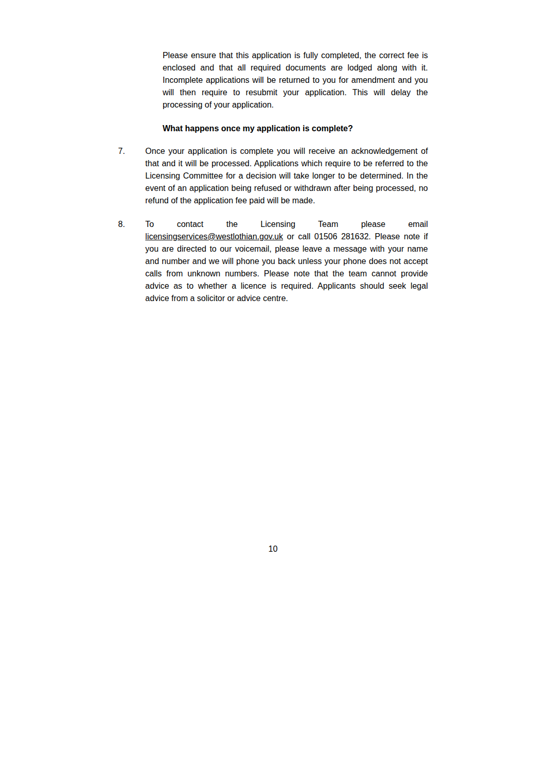Please ensure that this application is fully completed, the correct fee is enclosed and that all required documents are lodged along with it. Incomplete applications will be returned to you for amendment and you will then require to resubmit your application. This will delay the processing of your application.
What happens once my application is complete?
7.
Once your application is complete you will receive an acknowledgement of that and it will be processed. Applications which require to be referred to the Licensing Committee for a decision will take longer to be determined. In the event of an application being refused or withdrawn after being processed, no refund of the application fee paid will be made.
8.
To contact the Licensing Team please email licensingservices@westlothian.gov.uk or call 01506 281632. Please note if you are directed to our voicemail, please leave a message with your name and number and we will phone you back unless your phone does not accept calls from unknown numbers. Please note that the team cannot provide advice as to whether a licence is required. Applicants should seek legal advice from a solicitor or advice centre.
10